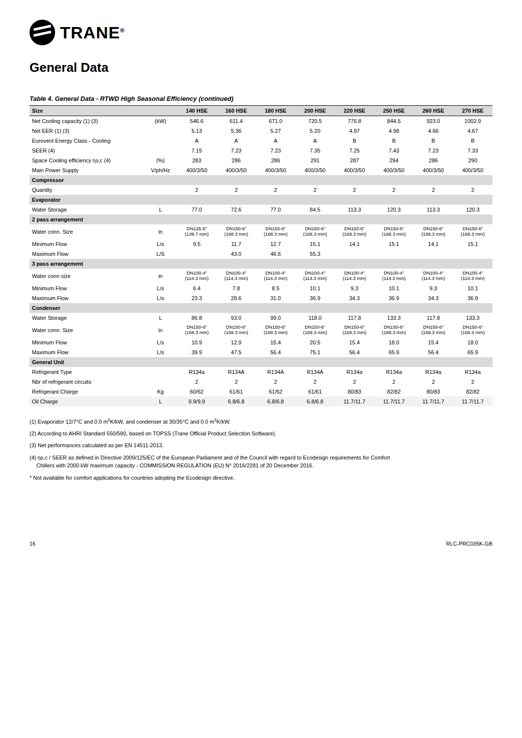TRANE®
General Data
Table 4. General Data - RTWD High Seasonal Efficiency (continued)
| Size | | 140 HSE | 160 HSE | 180 HSE | 200 HSE | 220 HSE | 250 HSE | 260 HSE | 270 HSE |
| --- | --- | --- | --- | --- | --- | --- | --- | --- | --- |
| Net Cooling capacity (1) (3) | (kW) | 546.6 | 611.4 | 671.0 | 720.5 | 776.8 | 844.5 | 923.0 | 1002.9 |
| Net EER (1) (3) | | 5.13 | 5.36 | 5.27 | 5.20 | 4.97 | 4.98 | 4.66 | 4.67 |
| Eurovent Energy Class - Cooling | | A | A | A | A | B | B | B | B |
| SEER (4) | | 7.15 | 7.23 | 7.23 | 7.35 | 7.25 | 7.43 | 7.23 | 7.33 |
| Space Cooling efficiency ηs,c (4) | (%) | 283 | 286 | 286 | 291 | 287 | 294 | 286 | 290 |
| Main Power Supply | V/ph/Hz | 400/3/50 | 400/3/50 | 400/3/50 | 400/3/50 | 400/3/50 | 400/3/50 | 400/3/50 | 400/3/50 |
| Compressor |
| Quantity | | 2 | 2 | 2 | 2 | 2 | 2 | 2 | 2 |
| Evaporator |
| Water Storage | L | 77.0 | 72.6 | 77.0 | 84.5 | 113.3 | 120.3 | 113.3 | 120.3 |
| 2 pass arrangement |
| Water conn. Size | in | DN125-5” (139.7 mm) | DN150-6” (168.3 mm) | DN150-6” (168.3 mm) | DN150-6” (168.3 mm) | DN150-6” (168.3 mm) | DN150-6” (168.3 mm) | DN150-6” (168.3 mm) | DN150-6” (168.3 mm) |
| Minimum Flow | L/s | 9.5 | 11.7 | 12.7 | 15.1 | 14.1 | 15.1 | 14.1 | 15.1 |
| Maximum Flow | L/S | | 43.0 | 46.6 | 55.3 | | | | |
| 3 pass arrangement |
| Water conn size | in | DN100-4" (114.3 mm) | DN100-4" (114.3 mm) | DN100-4" (114.3 mm) | DN100-4" (114.3 mm) | DN100-4" (114.3 mm) | DN100-4" (114.3 mm) | DN100-4" (114.3 mm) | DN100-4" (114.3 mm) |
| Minimum Flow | L/s | 6.4 | 7.8 | 8.5 | 10.1 | 9.3 | 10.1 | 9.3 | 10.1 |
| Maximum Flow | L/s | 23.3 | 28.6 | 31.0 | 36.9 | 34.3 | 36.9 | 34.3 | 36.9 |
| Condenser |
| Water Storage | L | 86.8 | 93.0 | 99.0 | 118.0 | 117.8 | 133.3 | 117.8 | 133.3 |
| Water conn. Size | in | DN150-6" (168.3 mm) | DN150-6" (168.3 mm) | DN150-6" (168.3 mm) | DN150-6" (168.3 mm) | DN150-6" (168.3 mm) | DN150-6" (168.3 mm) | DN150-6" (168.3 mm) | DN150-6" (168.3 mm) |
| Minimum Flow | L/s | 10.9 | 12.9 | 15.4 | 20.5 | 15.4 | 18.0 | 15.4 | 18.0 |
| Maximum Flow | L/s | 39.9 | 47.5 | 56.4 | 75.1 | 56.4 | 65.9 | 56.4 | 65.9 |
| General Unit |
| Refrigerant Type | | R134a | R134A | R134A | R134A | R134a | R134a | R134a | R134a |
| Nbr of refrigerant circuits | | 2 | 2 | 2 | 2 | 2 | 2 | 2 | 2 |
| Refrigerant Charge | Kg | 60/62 | 61/61 | 61/62 | 61/61 | 80/83 | 82/82 | 80/83 | 82/82 |
| Oil Charge | L | 9.9/9.9 | 6.8/6.8 | 6.8/6.8 | 6.8/6.8 | 11.7/11.7 | 11.7/11.7 | 11.7/11.7 | 11.7/11.7 |
(1) Evaporator 12/7°C and 0.0 m2K/kW, and condenser at 30/35°C and 0.0 m2K/kW.
(2) According to AHRI Standard 550/590, based on TOPSS (Trane Official Product Selection Software).
(3) Net performances calculated as per EN 14511-2013.
(4) ηs,c / SEER as defined in Directive 2009/125/EC of the European Parliament and of the Council with regard to Ecodesign requirements for Comfort
Chillers with 2000 kW maximum capacity - COMMISSION REGULATION (EU) N° 2016/2281 of 20 December 2016.
* Not available for comfort applications for countries adopting the Ecodesign directive.
16
RLC-PRC035K-GB